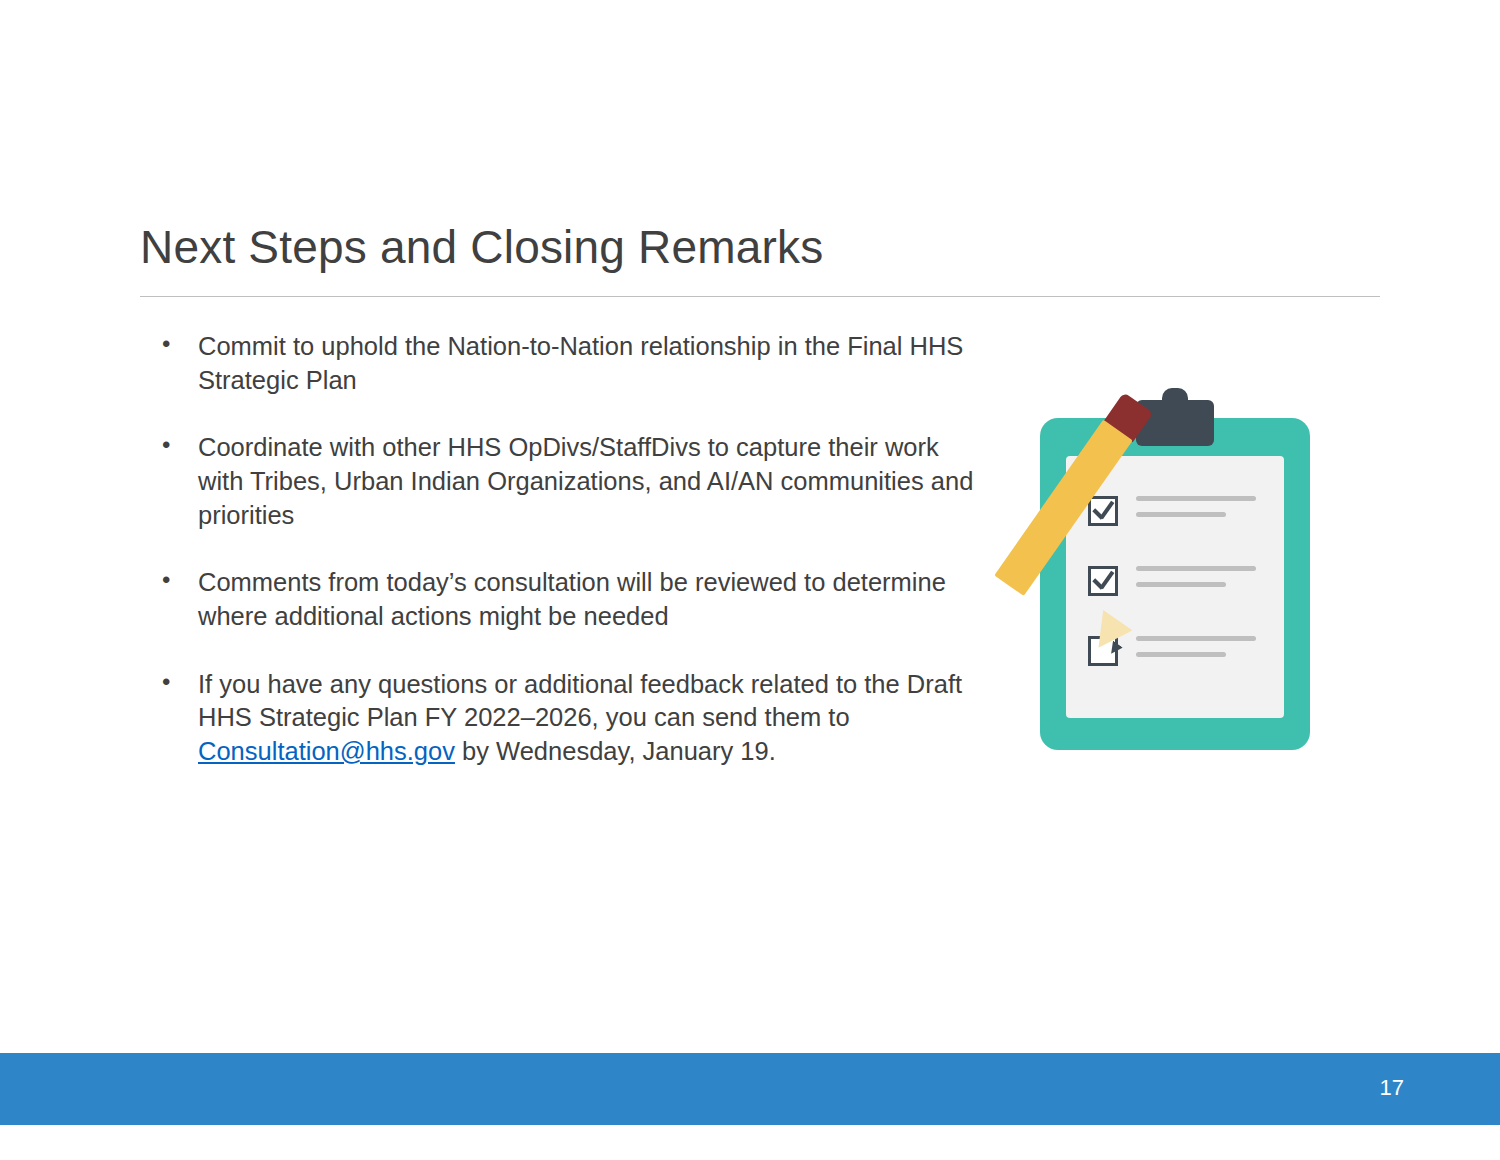Next Steps and Closing Remarks
Commit to uphold the Nation-to-Nation relationship in the Final HHS Strategic Plan
Coordinate with other HHS OpDivs/StaffDivs to capture their work with Tribes, Urban Indian Organizations, and AI/AN communities and priorities
Comments from today’s consultation will be reviewed to determine where additional actions might be needed
If you have any questions or additional feedback related to the Draft HHS Strategic Plan FY 2022–2026, you can send them to Consultation@hhs.gov by Wednesday, January 19.
17